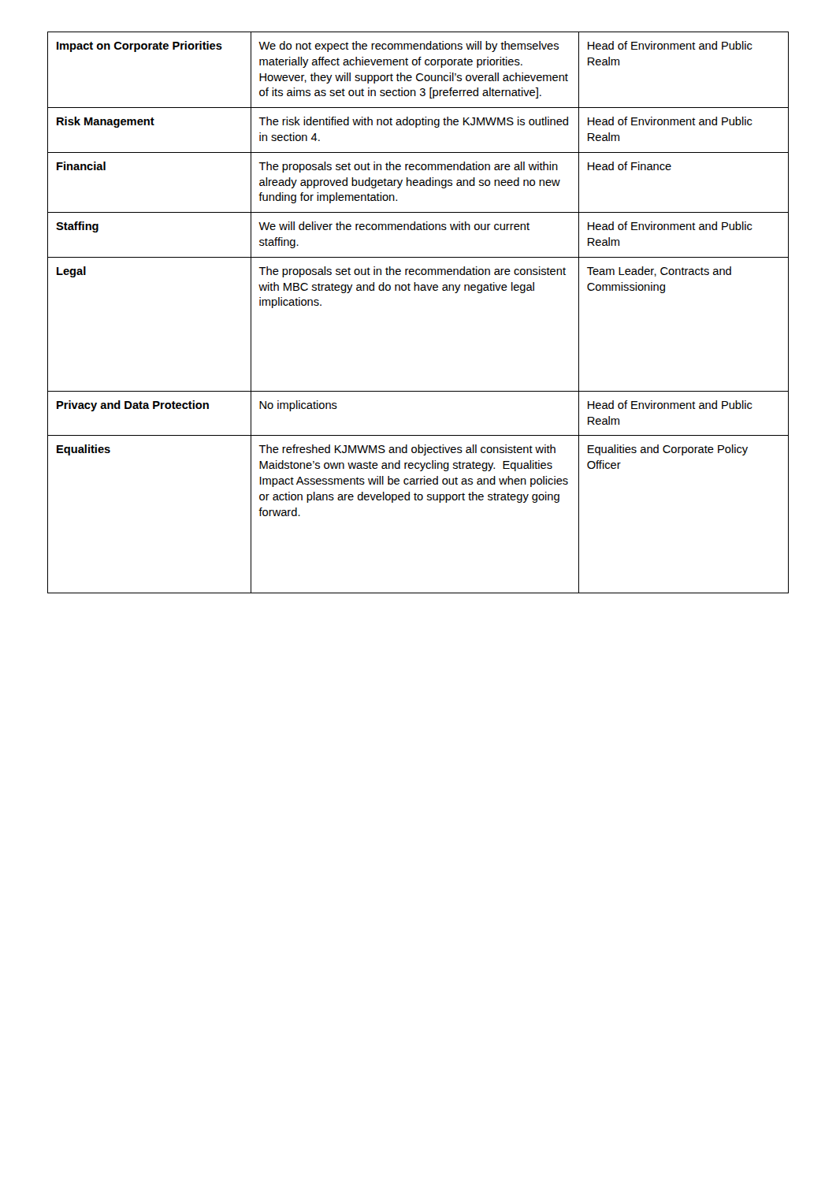| Impact on Corporate Priorities | We do not expect the recommendations will by themselves materially affect achievement of corporate priorities. However, they will support the Council’s overall achievement of its aims as set out in section 3 [preferred alternative]. | Head of Environment and Public Realm |
| Risk Management | The risk identified with not adopting the KJMWMS is outlined in section 4. | Head of Environment and Public Realm |
| Financial | The proposals set out in the recommendation are all within already approved budgetary headings and so need no new funding for implementation. | Head of Finance |
| Staffing | We will deliver the recommendations with our current staffing. | Head of Environment and Public Realm |
| Legal | The proposals set out in the recommendation are consistent with MBC strategy and do not have any negative legal implications. | Team Leader, Contracts and Commissioning |
| Privacy and Data Protection | No implications | Head of Environment and Public Realm |
| Equalities | The refreshed KJMWMS and objectives all consistent with Maidstone’s own waste and recycling strategy. Equalities Impact Assessments will be carried out as and when policies or action plans are developed to support the strategy going forward. | Equalities and Corporate Policy Officer |